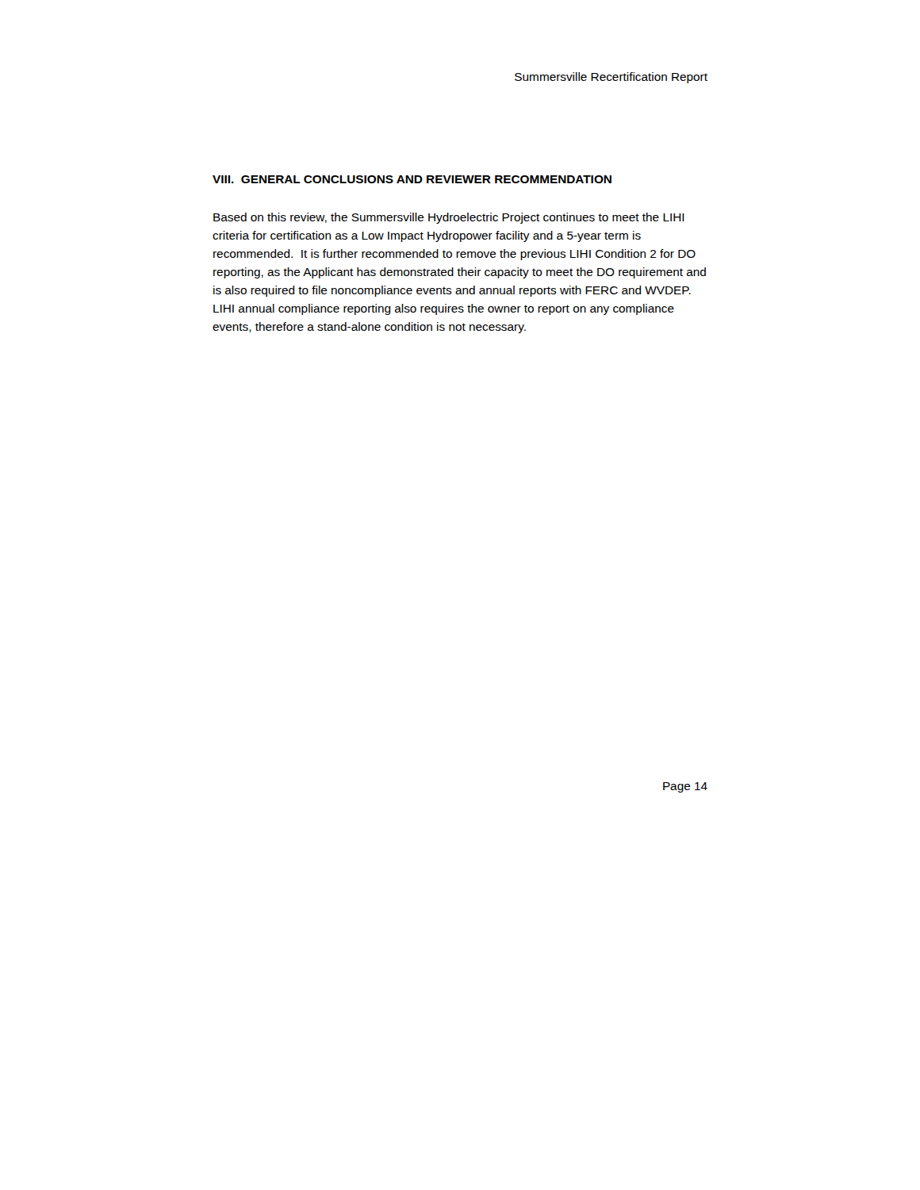Summersville Recertification Report
VIII. GENERAL CONCLUSIONS AND REVIEWER RECOMMENDATION
Based on this review, the Summersville Hydroelectric Project continues to meet the LIHI criteria for certification as a Low Impact Hydropower facility and a 5-year term is recommended. It is further recommended to remove the previous LIHI Condition 2 for DO reporting, as the Applicant has demonstrated their capacity to meet the DO requirement and is also required to file noncompliance events and annual reports with FERC and WVDEP. LIHI annual compliance reporting also requires the owner to report on any compliance events, therefore a stand-alone condition is not necessary.
Page 14